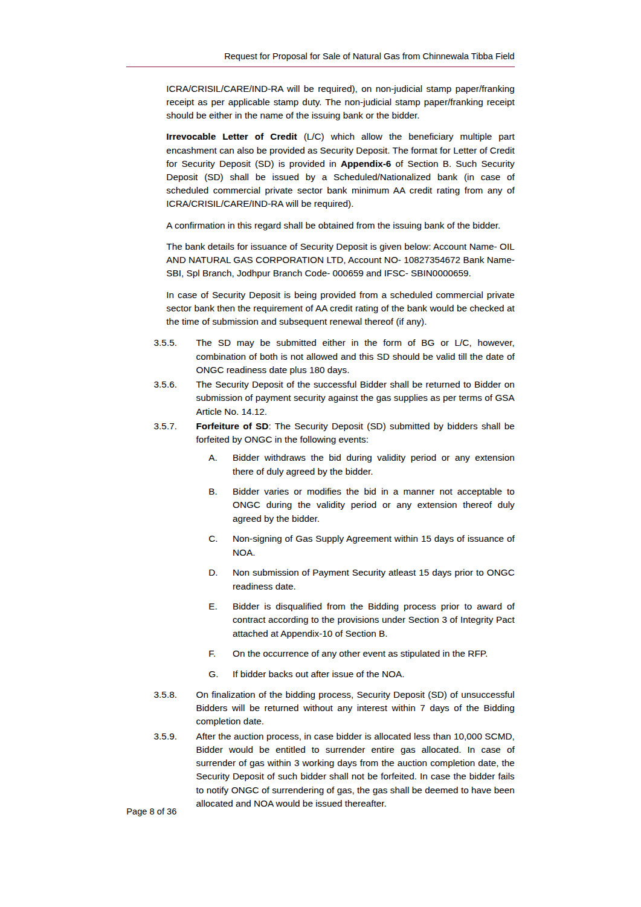Request for Proposal for Sale of Natural Gas from Chinnewala Tibba Field
ICRA/CRISIL/CARE/IND-RA will be required), on non-judicial stamp paper/franking receipt as per applicable stamp duty. The non-judicial stamp paper/franking receipt should be either in the name of the issuing bank or the bidder.
Irrevocable Letter of Credit (L/C) which allow the beneficiary multiple part encashment can also be provided as Security Deposit. The format for Letter of Credit for Security Deposit (SD) is provided in Appendix-6 of Section B. Such Security Deposit (SD) shall be issued by a Scheduled/Nationalized bank (in case of scheduled commercial private sector bank minimum AA credit rating from any of ICRA/CRISIL/CARE/IND-RA will be required).
A confirmation in this regard shall be obtained from the issuing bank of the bidder.
The bank details for issuance of Security Deposit is given below: Account Name- OIL AND NATURAL GAS CORPORATION LTD, Account NO- 10827354672 Bank Name- SBI, Spl Branch, Jodhpur Branch Code- 000659 and IFSC- SBIN0000659.
In case of Security Deposit is being provided from a scheduled commercial private sector bank then the requirement of AA credit rating of the bank would be checked at the time of submission and subsequent renewal thereof (if any).
3.5.5. The SD may be submitted either in the form of BG or L/C, however, combination of both is not allowed and this SD should be valid till the date of ONGC readiness date plus 180 days.
3.5.6. The Security Deposit of the successful Bidder shall be returned to Bidder on submission of payment security against the gas supplies as per terms of GSA Article No. 14.12.
3.5.7. Forfeiture of SD: The Security Deposit (SD) submitted by bidders shall be forfeited by ONGC in the following events:
A. Bidder withdraws the bid during validity period or any extension there of duly agreed by the bidder.
B. Bidder varies or modifies the bid in a manner not acceptable to ONGC during the validity period or any extension thereof duly agreed by the bidder.
C. Non-signing of Gas Supply Agreement within 15 days of issuance of NOA.
D. Non submission of Payment Security atleast 15 days prior to ONGC readiness date.
E. Bidder is disqualified from the Bidding process prior to award of contract according to the provisions under Section 3 of Integrity Pact attached at Appendix-10 of Section B.
F. On the occurrence of any other event as stipulated in the RFP.
G. If bidder backs out after issue of the NOA.
3.5.8. On finalization of the bidding process, Security Deposit (SD) of unsuccessful Bidders will be returned without any interest within 7 days of the Bidding completion date.
3.5.9. After the auction process, in case bidder is allocated less than 10,000 SCMD, Bidder would be entitled to surrender entire gas allocated. In case of surrender of gas within 3 working days from the auction completion date, the Security Deposit of such bidder shall not be forfeited. In case the bidder fails to notify ONGC of surrendering of gas, the gas shall be deemed to have been allocated and NOA would be issued thereafter.
Page 8 of 36